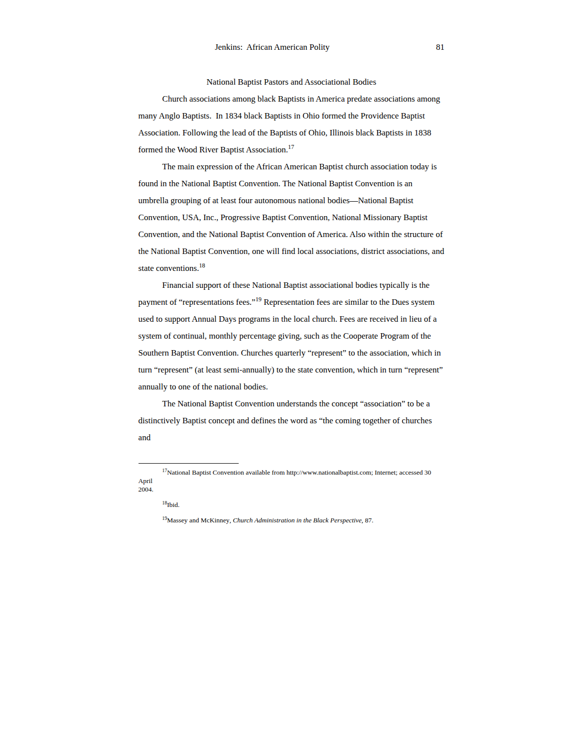Jenkins: African American Polity 81
National Baptist Pastors and Associational Bodies
Church associations among black Baptists in America predate associations among many Anglo Baptists. In 1834 black Baptists in Ohio formed the Providence Baptist Association. Following the lead of the Baptists of Ohio, Illinois black Baptists in 1838 formed the Wood River Baptist Association.17
The main expression of the African American Baptist church association today is found in the National Baptist Convention. The National Baptist Convention is an umbrella grouping of at least four autonomous national bodies—National Baptist Convention, USA, Inc., Progressive Baptist Convention, National Missionary Baptist Convention, and the National Baptist Convention of America. Also within the structure of the National Baptist Convention, one will find local associations, district associations, and state conventions.18
Financial support of these National Baptist associational bodies typically is the payment of “representations fees.”19 Representation fees are similar to the Dues system used to support Annual Days programs in the local church. Fees are received in lieu of a system of continual, monthly percentage giving, such as the Cooperate Program of the Southern Baptist Convention. Churches quarterly “represent” to the association, which in turn “represent” (at least semi-annually) to the state convention, which in turn “represent” annually to one of the national bodies.
The National Baptist Convention understands the concept “association” to be a distinctively Baptist concept and defines the word as “the coming together of churches and
17National Baptist Convention available from http://www.nationalbaptist.com; Internet; accessed 30 April 2004.
18Ibid.
19Massey and McKinney, Church Administration in the Black Perspective, 87.